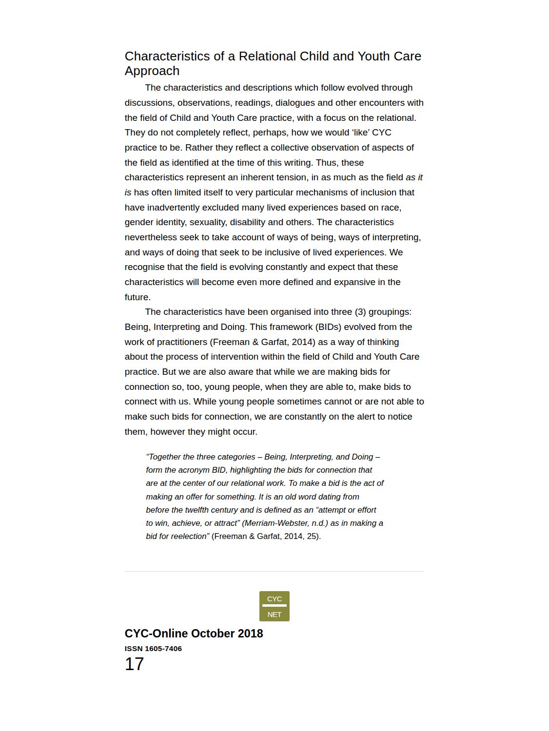Characteristics of a Relational Child and Youth Care Approach
The characteristics and descriptions which follow evolved through discussions, observations, readings, dialogues and other encounters with the field of Child and Youth Care practice, with a focus on the relational. They do not completely reflect, perhaps, how we would ‘like’ CYC practice to be. Rather they reflect a collective observation of aspects of the field as identified at the time of this writing. Thus, these characteristics represent an inherent tension, in as much as the field as it is has often limited itself to very particular mechanisms of inclusion that have inadvertently excluded many lived experiences based on race, gender identity, sexuality, disability and others. The characteristics nevertheless seek to take account of ways of being, ways of interpreting, and ways of doing that seek to be inclusive of lived experiences. We recognise that the field is evolving constantly and expect that these characteristics will become even more defined and expansive in the future.
The characteristics have been organised into three (3) groupings: Being, Interpreting and Doing. This framework (BIDs) evolved from the work of practitioners (Freeman & Garfat, 2014) as a way of thinking about the process of intervention within the field of Child and Youth Care practice. But we are also aware that while we are making bids for connection so, too, young people, when they are able to, make bids to connect with us. While young people sometimes cannot or are not able to make such bids for connection, we are constantly on the alert to notice them, however they might occur.
“Together the three categories – Being, Interpreting, and Doing – form the acronym BID, highlighting the bids for connection that are at the center of our relational work. To make a bid is the act of making an offer for something. It is an old word dating from before the twelfth century and is defined as an “attempt or effort to win, achieve, or attract” (Merriam-Webster, n.d.) as in making a bid for reelection” (Freeman & Garfat, 2014, 25).
CYC
NET
CYC-Online October 2018
ISSN 1605-7406
17